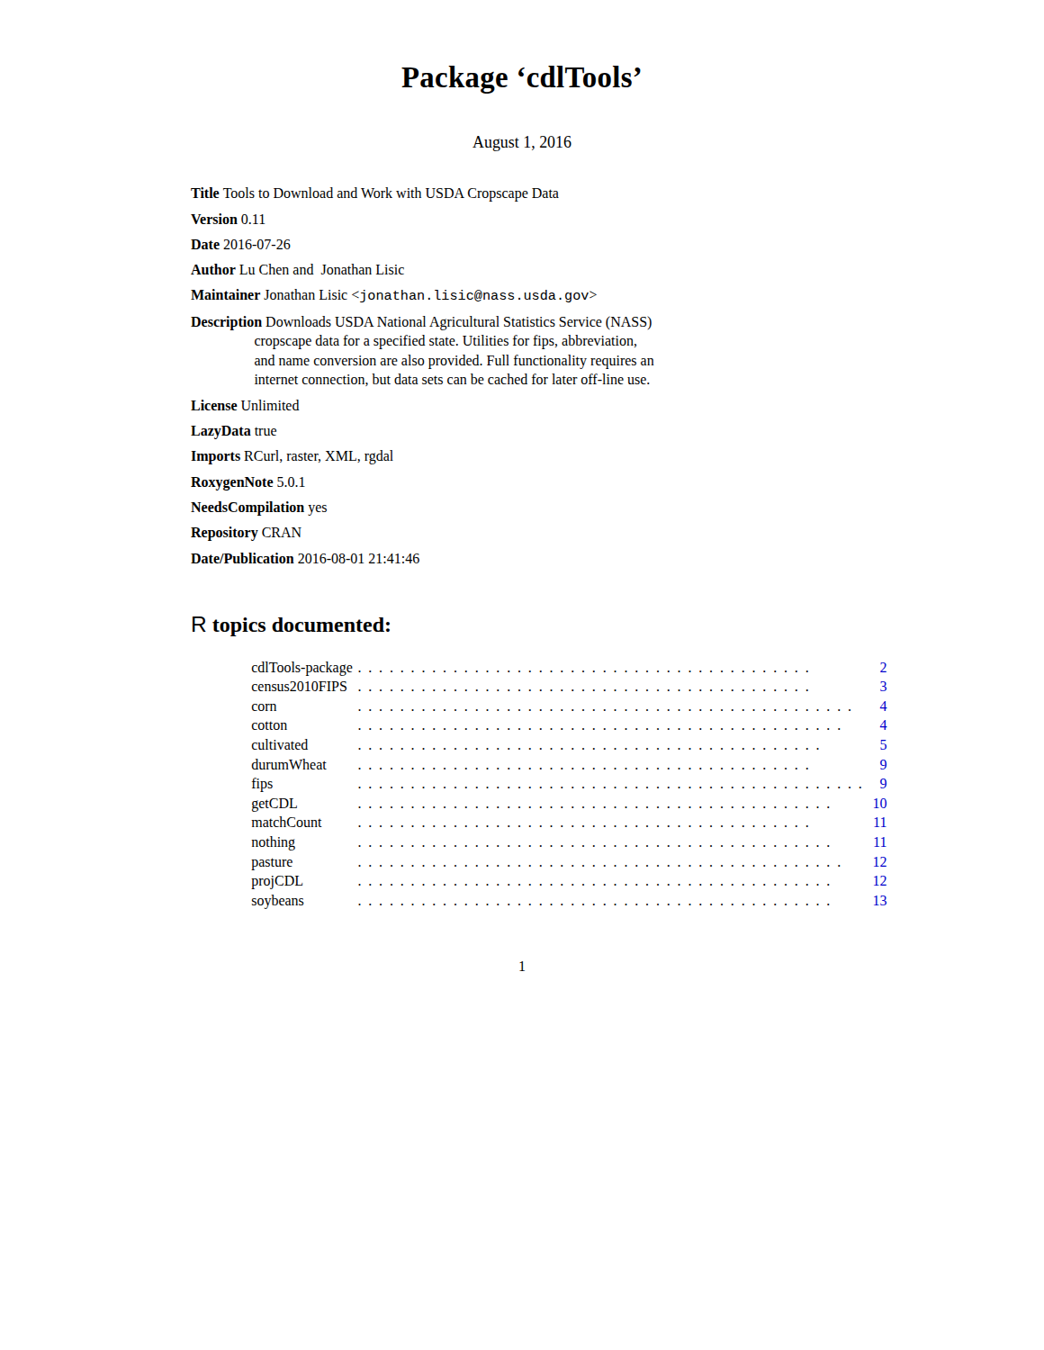Package ‘cdlTools’
August 1, 2016
Title
Tools to Download and Work with USDA Cropscape Data
Version
0.11
Date
2016-07-26
Author
Lu Chen and Jonathan Lisic
Maintainer
Jonathan Lisic <jonathan.lisic@nass.usda.gov>
Description
Downloads USDA National Agricultural Statistics Service (NASS)cropscape data for a specified state. Utilities for fips, abbreviation, and name conversion are also provided. Full functionality requires an internet connection, but data sets can be cached for later off-line use.
License
Unlimited
LazyData
true
Imports
RCurl, raster, XML, rgdal
RoxygenNote
5.0.1
NeedsCompilation
yes
Repository
CRAN
Date/Publication
2016-08-01 21:41:46
R topics documented:
| cdlTools-package | . . . . . . . . . . . . . . . . . . . . . . . . . . . . . . . . . . . . . . . . . . . | 2 |
| census2010FIPS | . . . . . . . . . . . . . . . . . . . . . . . . . . . . . . . . . . . . . . . . . . . | 3 |
| corn | . . . . . . . . . . . . . . . . . . . . . . . . . . . . . . . . . . . . . . . . . . . . . . . | 4 |
| cotton | . . . . . . . . . . . . . . . . . . . . . . . . . . . . . . . . . . . . . . . . . . . . . . | 4 |
| cultivated | . . . . . . . . . . . . . . . . . . . . . . . . . . . . . . . . . . . . . . . . . . . . | 5 |
| durumWheat | . . . . . . . . . . . . . . . . . . . . . . . . . . . . . . . . . . . . . . . . . . . | 9 |
| fips | . . . . . . . . . . . . . . . . . . . . . . . . . . . . . . . . . . . . . . . . . . . . . . . . | 9 |
| getCDL | . . . . . . . . . . . . . . . . . . . . . . . . . . . . . . . . . . . . . . . . . . . . . | 10 |
| matchCount | . . . . . . . . . . . . . . . . . . . . . . . . . . . . . . . . . . . . . . . . . . . | 11 |
| nothing | . . . . . . . . . . . . . . . . . . . . . . . . . . . . . . . . . . . . . . . . . . . . . | 11 |
| pasture | . . . . . . . . . . . . . . . . . . . . . . . . . . . . . . . . . . . . . . . . . . . . . . | 12 |
| projCDL | . . . . . . . . . . . . . . . . . . . . . . . . . . . . . . . . . . . . . . . . . . . . . | 12 |
| soybeans | . . . . . . . . . . . . . . . . . . . . . . . . . . . . . . . . . . . . . . . . . . . . . | 13 |
1